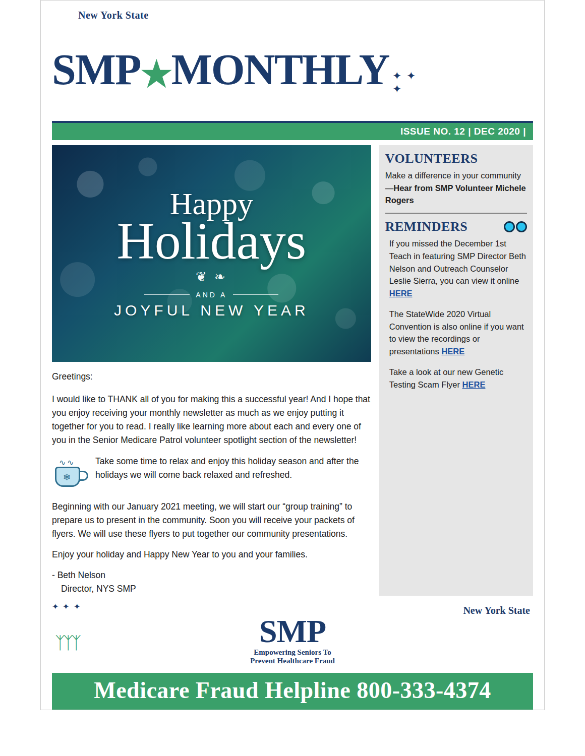New York State
SMP★MONTHLY
✦ ✦
✦
ISSUE NO. 12 | DEC 2020 |
Happy
Holidays
❦ ❧
AND A
JOYFUL NEW YEAR
Greetings:
I would like to THANK all of you for making this a successful year! And I hope that you enjoy receiving your monthly newsletter as much as we enjoy putting it together for you to read. I really like learning more about each and every one of you in the Senior Medicare Patrol volunteer spotlight section of the newsletter!
∿∿
❄
Take some time to relax and enjoy this holiday season and after the holidays we will come back relaxed and refreshed.
Beginning with our January 2021 meeting, we will start our “group training” to prepare us to present in the community. Soon you will receive your packets of flyers. We will use these flyers to put together our community presentations.
Enjoy your holiday and Happy New Year to you and your families.
- Beth Nelson
Director, NYS SMP
VOLUNTEERS
Make a difference in your community—Hear from SMP Volunteer Michele Rogers
REMINDERS
If you missed the December 1st Teach in featuring SMP Director Beth Nelson and Outreach Counselor Leslie Sierra, you can view it online HERE
The StateWide 2020 Virtual Convention is also online if you want to view the recordings or presentations HERE
Take a look at our new Genetic Testing Scam Flyer HERE
✦ ✦ ✦
ᛉᛉᛉ
New York State
SMP
Empowering Seniors To
Prevent Healthcare Fraud
Medicare Fraud Helpline 800-333-4374